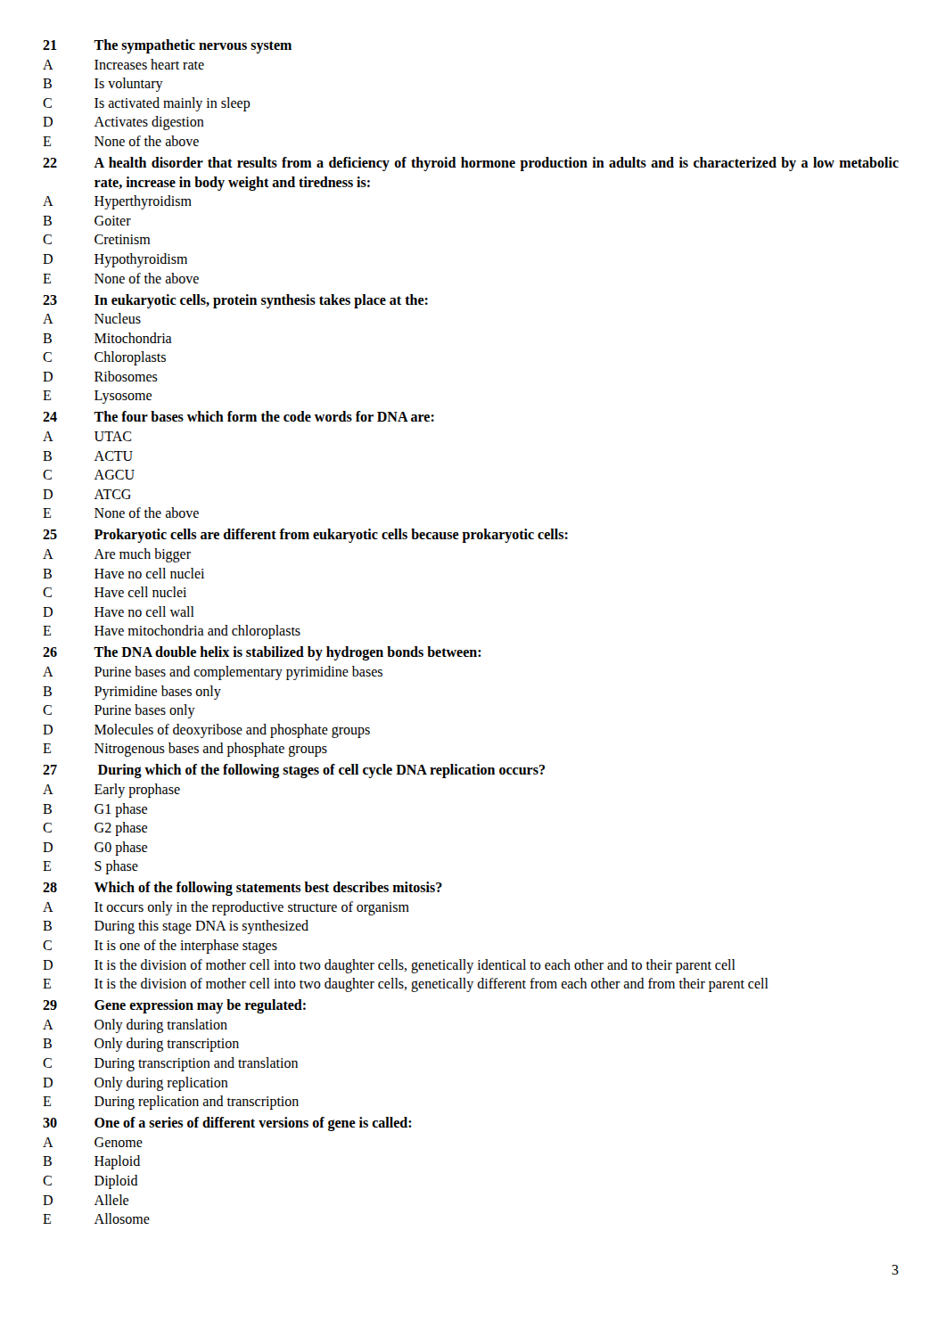The sympathetic nervous system
Increases heart rate
Is voluntary
Is activated mainly in sleep
Activates digestion
None of the above
A health disorder that results from a deficiency of thyroid hormone production in adults and is characterized by a low metabolic rate, increase in body weight and tiredness is:
Hyperthyroidism
Goiter
Cretinism
Hypothyroidism
None of the above
In eukaryotic cells, protein synthesis takes place at the:
Nucleus
Mitochondria
Chloroplasts
Ribosomes
Lysosome
The four bases which form the code words for DNA are:
UTAC
ACTU
AGCU
ATCG
None of the above
Prokaryotic cells are different from eukaryotic cells because prokaryotic cells:
Are much bigger
Have no cell nuclei
Have cell nuclei
Have no cell wall
Have mitochondria and chloroplasts
The DNA double helix is stabilized by hydrogen bonds between:
Purine bases and complementary pyrimidine bases
Pyrimidine bases only
Purine bases only
Molecules of deoxyribose and phosphate groups
Nitrogenous bases and phosphate groups
During which of the following stages of cell cycle DNA replication occurs?
Early prophase
G1 phase
G2 phase
G0 phase
S phase
Which of the following statements best describes mitosis?
It occurs only in the reproductive structure of organism
During this stage DNA is synthesized
It is one of the interphase stages
It is the division of mother cell into two daughter cells, genetically identical to each other and to their parent cell
It is the division of mother cell into two daughter cells, genetically different from each other and from their parent cell
Gene expression may be regulated:
Only during translation
Only during transcription
During transcription and translation
Only during replication
During replication and transcription
One of a series of different versions of gene is called:
Genome
Haploid
Diploid
Allele
Allosome
3